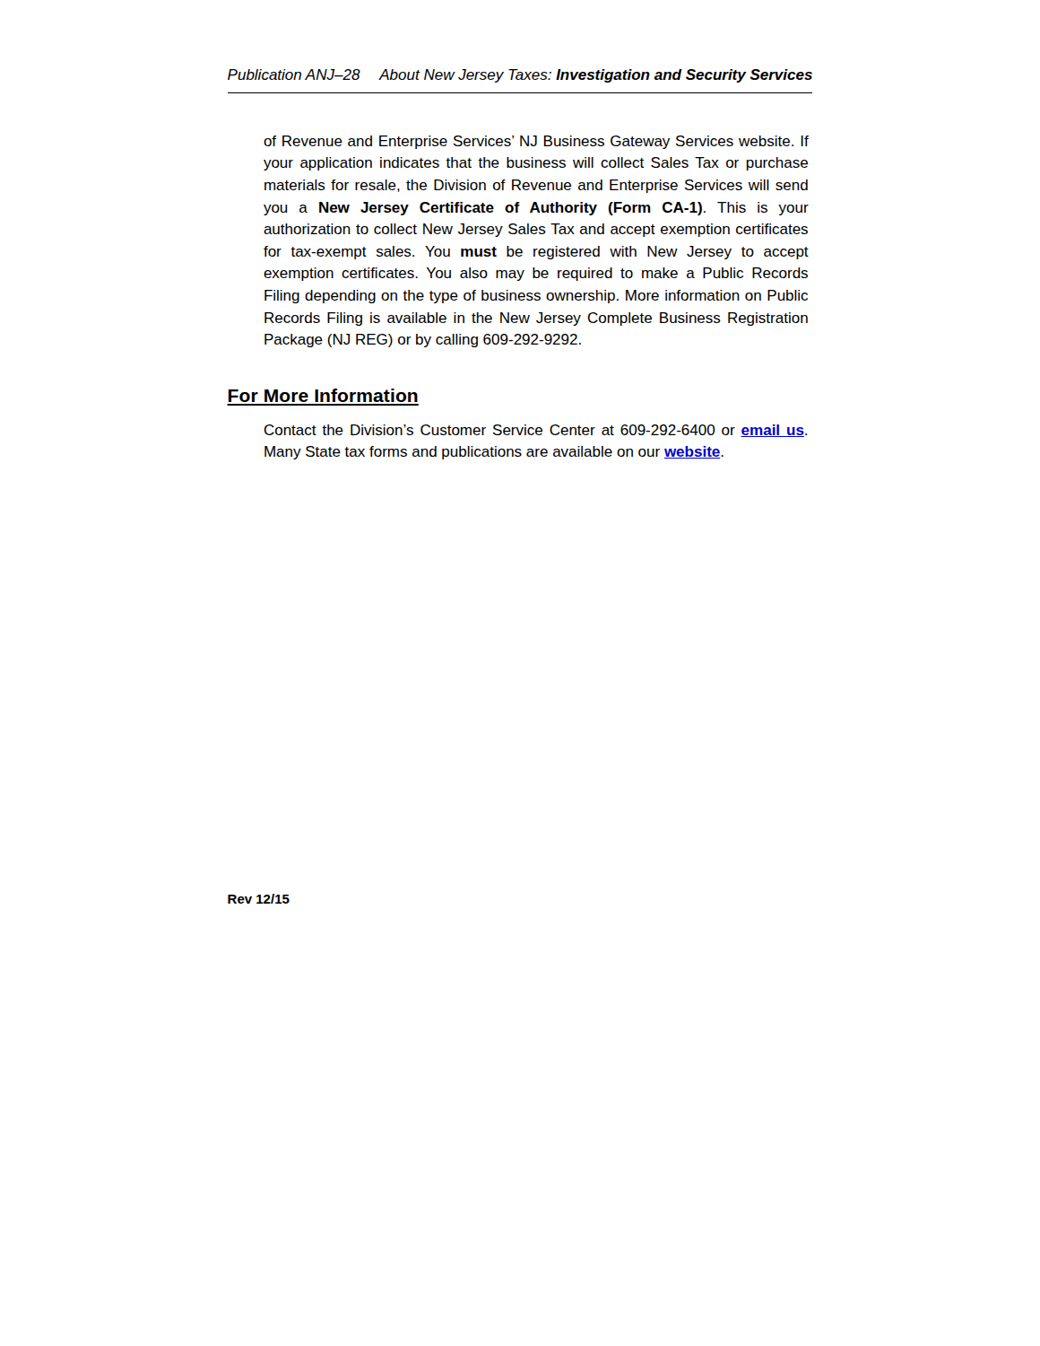Publication ANJ–28
About New Jersey Taxes: Investigation and Security Services
of Revenue and Enterprise Services’ NJ Business Gateway Services website. If your application indicates that the business will collect Sales Tax or purchase materials for resale, the Division of Revenue and Enterprise Services will send you a New Jersey Certificate of Authority (Form CA-1). This is your authorization to collect New Jersey Sales Tax and accept exemption certificates for tax-exempt sales. You must be registered with New Jersey to accept exemption certificates. You also may be required to make a Public Records Filing depending on the type of business ownership. More information on Public Records Filing is available in the New Jersey Complete Business Registration Package (NJ REG) or by calling 609-292-9292.
For More Information
Contact the Division’s Customer Service Center at 609-292-6400 or email us. Many State tax forms and publications are available on our website.
Rev 12/15